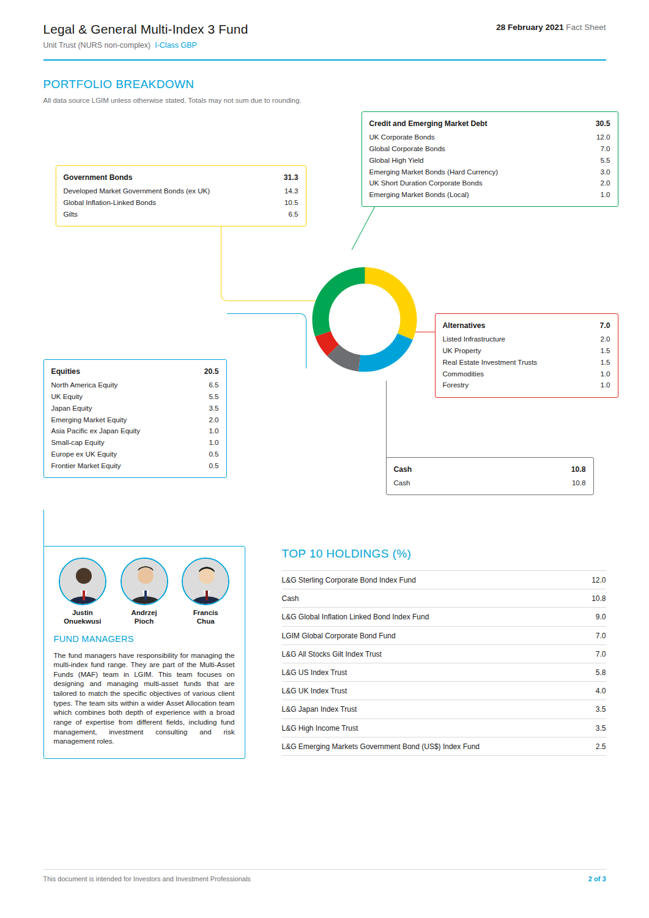Legal & General Multi-Index 3 Fund
Unit Trust (NURS non-complex) I-Class GBP
28 February 2021 Fact Sheet
PORTFOLIO BREAKDOWN
All data source LGIM unless otherwise stated. Totals may not sum due to rounding.
| Credit and Emerging Market Debt | 30.5 |
| UK Corporate Bonds | 12.0 |
| Global Corporate Bonds | 7.0 |
| Global High Yield | 5.5 |
| Emerging Market Bonds (Hard Currency) | 3.0 |
| UK Short Duration Corporate Bonds | 2.0 |
| Emerging Market Bonds (Local) | 1.0 |
| Government Bonds | 31.3 |
| Developed Market Government Bonds (ex UK) | 14.3 |
| Global Inflation-Linked Bonds | 10.5 |
| Gilts | 6.5 |
| Alternatives | 7.0 |
| Listed Infrastructure | 2.0 |
| UK Property | 1.5 |
| Real Estate Investment Trusts | 1.5 |
| Commodities | 1.0 |
| Forestry | 1.0 |
| Equities | 20.5 |
| North America Equity | 6.5 |
| UK Equity | 5.5 |
| Japan Equity | 3.5 |
| Emerging Market Equity | 2.0 |
| Asia Pacific ex Japan Equity | 1.0 |
| Small-cap Equity | 1.0 |
| Europe ex UK Equity | 0.5 |
| Frontier Market Equity | 0.5 |
| Cash | 10.8 |
| Cash | 10.8 |
Justin
Onuekwusi
Andrzej
Pioch
Francis
Chua
FUND MANAGERS
The fund managers have responsibility for managing the multi-index fund range. They are part of the Multi-Asset Funds (MAF) team in LGIM. This team focuses on designing and managing multi-asset funds that are tailored to match the specific objectives of various client types. The team sits within a wider Asset Allocation team which combines both depth of experience with a broad range of expertise from different fields, including fund management, investment consulting and risk management roles.
TOP 10 HOLDINGS (%)
| L&G Sterling Corporate Bond Index Fund | 12.0 |
| Cash | 10.8 |
| L&G Global Inflation Linked Bond Index Fund | 9.0 |
| LGIM Global Corporate Bond Fund | 7.0 |
| L&G All Stocks Gilt Index Trust | 7.0 |
| L&G US Index Trust | 5.8 |
| L&G UK Index Trust | 4.0 |
| L&G Japan Index Trust | 3.5 |
| L&G High Income Trust | 3.5 |
| L&G Emerging Markets Government Bond (US$) Index Fund | 2.5 |
This document is intended for Investors and Investment Professionals
2 of 3